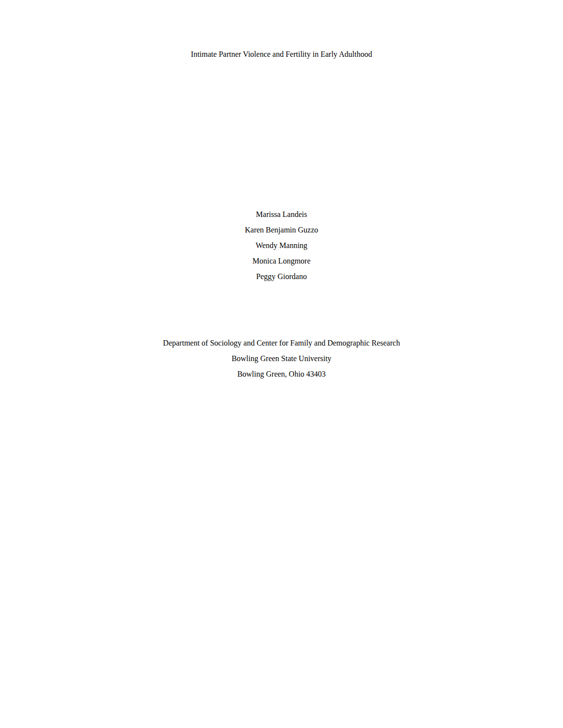Intimate Partner Violence and Fertility in Early Adulthood
Marissa Landeis
Karen Benjamin Guzzo
Wendy Manning
Monica Longmore
Peggy Giordano
Department of Sociology and Center for Family and Demographic Research
Bowling Green State University
Bowling Green, Ohio 43403